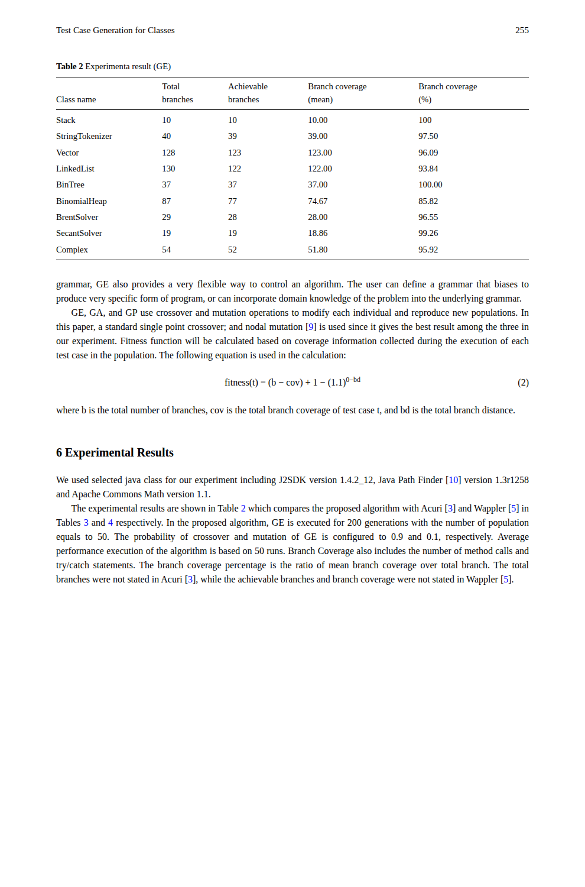Test Case Generation for Classes 255
Table 2 Experimenta result (GE)
| Class name | Total branches | Achievable branches | Branch coverage (mean) | Branch coverage (%) |
| --- | --- | --- | --- | --- |
| Stack | 10 | 10 | 10.00 | 100 |
| StringTokenizer | 40 | 39 | 39.00 | 97.50 |
| Vector | 128 | 123 | 123.00 | 96.09 |
| LinkedList | 130 | 122 | 122.00 | 93.84 |
| BinTree | 37 | 37 | 37.00 | 100.00 |
| BinomialHeap | 87 | 77 | 74.67 | 85.82 |
| BrentSolver | 29 | 28 | 28.00 | 96.55 |
| SecantSolver | 19 | 19 | 18.86 | 99.26 |
| Complex | 54 | 52 | 51.80 | 95.92 |
grammar, GE also provides a very flexible way to control an algorithm. The user can define a grammar that biases to produce very specific form of program, or can incorporate domain knowledge of the problem into the underlying grammar.
GE, GA, and GP use crossover and mutation operations to modify each individual and reproduce new populations. In this paper, a standard single point crossover; and nodal mutation [9] is used since it gives the best result among the three in our experiment. Fitness function will be calculated based on coverage information collected during the execution of each test case in the population. The following equation is used in the calculation:
fitness(t) = (b − cov) + 1 − (1.1)0−bd (2)
where b is the total number of branches, cov is the total branch coverage of test case t, and bd is the total branch distance.
6 Experimental Results
We used selected java class for our experiment including J2SDK version 1.4.2_12, Java Path Finder [10] version 1.3r1258 and Apache Commons Math version 1.1.
The experimental results are shown in Table 2 which compares the proposed algorithm with Acuri [3] and Wappler [5] in Tables 3 and 4 respectively. In the proposed algorithm, GE is executed for 200 generations with the number of population equals to 50. The probability of crossover and mutation of GE is configured to 0.9 and 0.1, respectively. Average performance execution of the algorithm is based on 50 runs. Branch Coverage also includes the number of method calls and try/catch statements. The branch coverage percentage is the ratio of mean branch coverage over total branch. The total branches were not stated in Acuri [3], while the achievable branches and branch coverage were not stated in Wappler [5].